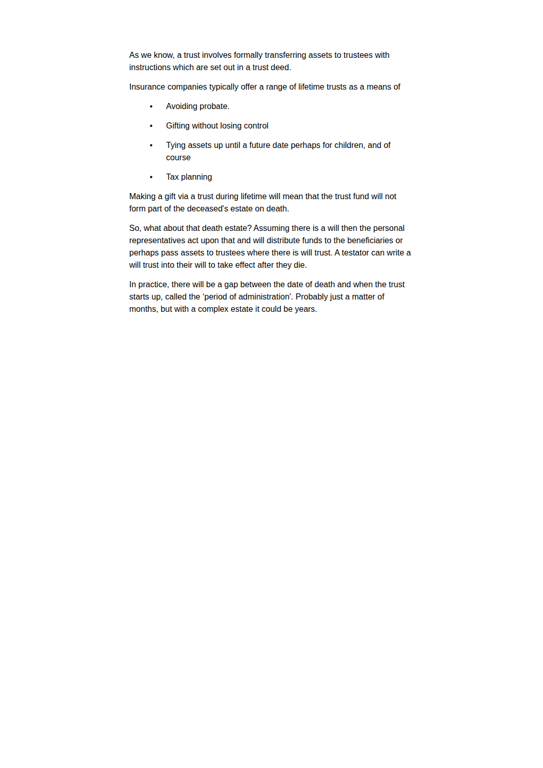As we know, a trust involves formally transferring assets to trustees with instructions which are set out in a trust deed.
Insurance companies typically offer a range of lifetime trusts as a means of
Avoiding probate.
Gifting without losing control
Tying assets up until a future date perhaps for children, and of course
Tax planning
Making a gift via a trust during lifetime will mean that the trust fund will not form part of the deceased's estate on death.
So, what about that death estate? Assuming there is a will then the personal representatives act upon that and will distribute funds to the beneficiaries or perhaps pass assets to trustees where there is will trust. A testator can write a will trust into their will to take effect after they die.
In practice, there will be a gap between the date of death and when the trust starts up, called the ‘period of administration'. Probably just a matter of months, but with a complex estate it could be years.